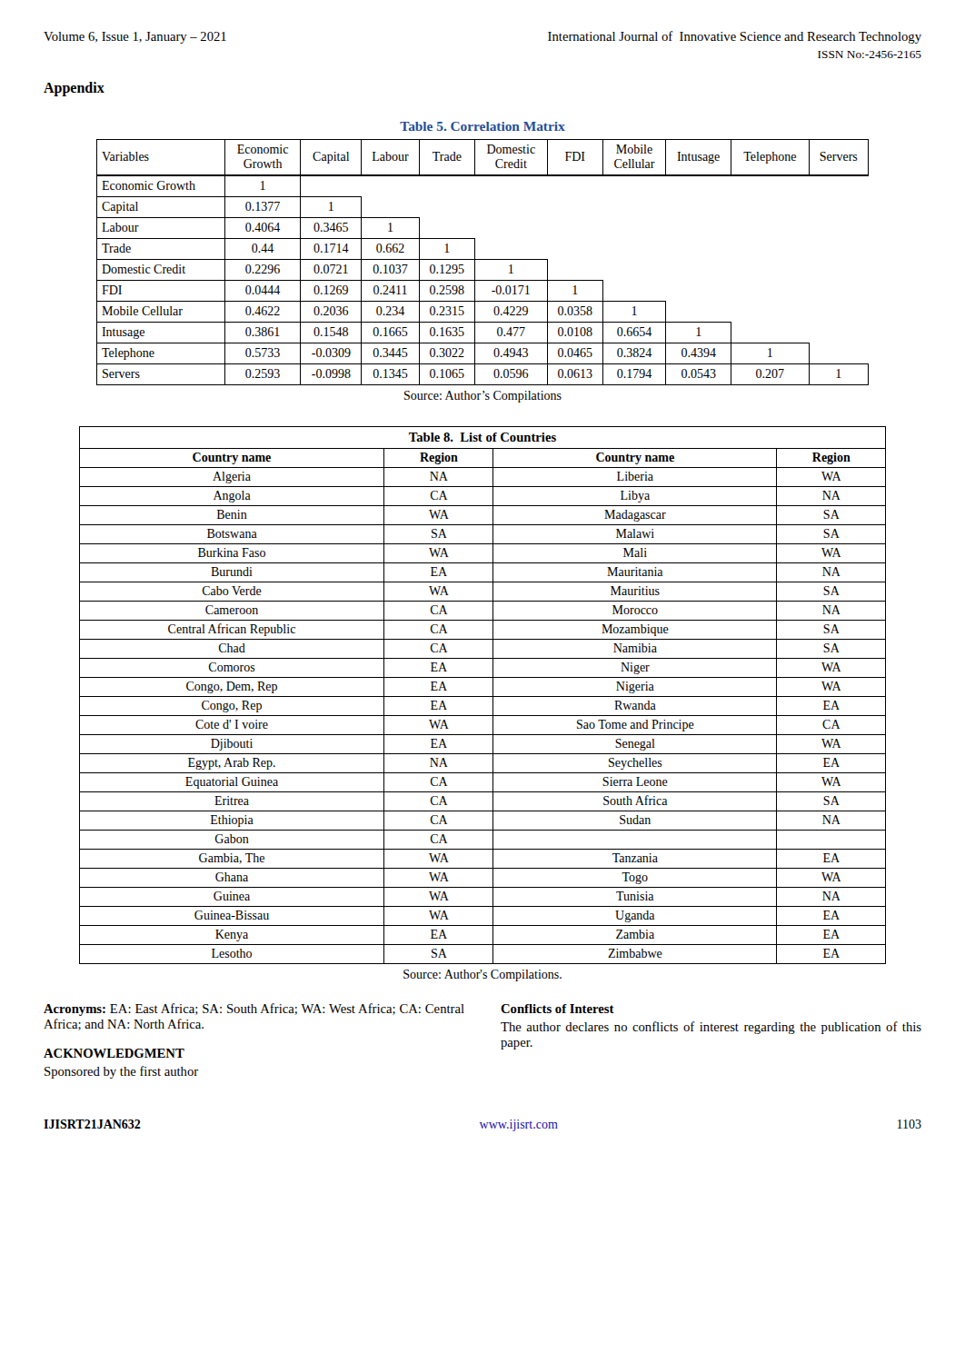Volume 6, Issue 1, January – 2021
International Journal of Innovative Science and Research Technology
ISSN No:-2456-2165
Appendix
Table 5. Correlation Matrix
| Variables | Economic Growth | Capital | Labour | Trade | Domestic Credit | FDI | Mobile Cellular | Intusage | Telephone | Servers |
| --- | --- | --- | --- | --- | --- | --- | --- | --- | --- | --- |
| Economic Growth | 1 | | | | | | | | | |
| Capital | 0.1377 | 1 | | | | | | | | |
| Labour | 0.4064 | 0.3465 | 1 | | | | | | | |
| Trade | 0.44 | 0.1714 | 0.662 | 1 | | | | | | |
| Domestic Credit | 0.2296 | 0.0721 | 0.1037 | 0.1295 | 1 | | | | | |
| FDI | 0.0444 | 0.1269 | 0.2411 | 0.2598 | -0.0171 | 1 | | | | |
| Mobile Cellular | 0.4622 | 0.2036 | 0.234 | 0.2315 | 0.4229 | 0.0358 | 1 | | | |
| Intusage | 0.3861 | 0.1548 | 0.1665 | 0.1635 | 0.477 | 0.0108 | 0.6654 | 1 | | |
| Telephone | 0.5733 | -0.0309 | 0.3445 | 0.3022 | 0.4943 | 0.0465 | 0.3824 | 0.4394 | 1 | |
| Servers | 0.2593 | -0.0998 | 0.1345 | 0.1065 | 0.0596 | 0.0613 | 0.1794 | 0.0543 | 0.207 | 1 |
Source: Author’s Compilations
Table 8. List of Countries
| Country name | Region | Country name | Region |
| --- | --- | --- | --- |
| Algeria | NA | Liberia | WA |
| Angola | CA | Libya | NA |
| Benin | WA | Madagascar | SA |
| Botswana | SA | Malawi | SA |
| Burkina Faso | WA | Mali | WA |
| Burundi | EA | Mauritania | NA |
| Cabo Verde | WA | Mauritius | SA |
| Cameroon | CA | Morocco | NA |
| Central African Republic | CA | Mozambique | SA |
| Chad | CA | Namibia | SA |
| Comoros | EA | Niger | WA |
| Congo, Dem, Rep | EA | Nigeria | WA |
| Congo, Rep | EA | Rwanda | EA |
| Cote d' I voire | WA | Sao Tome and Principe | CA |
| Djibouti | EA | Senegal | WA |
| Egypt, Arab Rep. | NA | Seychelles | EA |
| Equatorial Guinea | CA | Sierra Leone | WA |
| Eritrea | CA | South Africa | SA |
| Ethiopia | CA | Sudan | NA |
| Gabon | CA | | |
| Gambia, The | WA | Tanzania | EA |
| Ghana | WA | Togo | WA |
| Guinea | WA | Tunisia | NA |
| Guinea-Bissau | WA | Uganda | EA |
| Kenya | EA | Zambia | EA |
| Lesotho | SA | Zimbabwe | EA |
Source: Author's Compilations.
Acronyms: EA: East Africa; SA: South Africa; WA: West Africa; CA: Central Africa; and NA: North Africa.
ACKNOWLEDGMENT
Sponsored by the first author
Conflicts of Interest
The author declares no conflicts of interest regarding the publication of this paper.
IJISRT21JAN632
www.ijisrt.com
1103